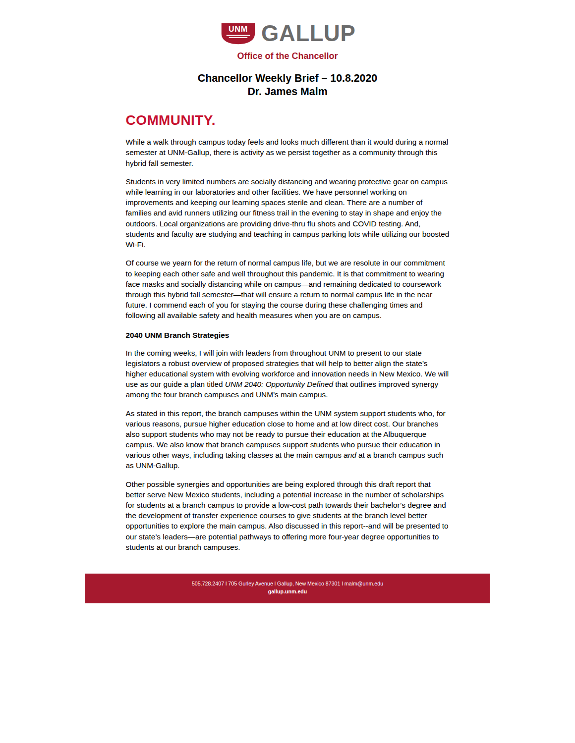UNM GALLUP
Office of the Chancellor
Chancellor Weekly Brief – 10.8.2020 Dr. James Malm
COMMUNITY.
While a walk through campus today feels and looks much different than it would during a normal semester at UNM-Gallup, there is activity as we persist together as a community through this hybrid fall semester.
Students in very limited numbers are socially distancing and wearing protective gear on campus while learning in our laboratories and other facilities. We have personnel working on improvements and keeping our learning spaces sterile and clean. There are a number of families and avid runners utilizing our fitness trail in the evening to stay in shape and enjoy the outdoors. Local organizations are providing drive-thru flu shots and COVID testing. And, students and faculty are studying and teaching in campus parking lots while utilizing our boosted Wi-Fi.
Of course we yearn for the return of normal campus life, but we are resolute in our commitment to keeping each other safe and well throughout this pandemic. It is that commitment to wearing face masks and socially distancing while on campus—and remaining dedicated to coursework through this hybrid fall semester—that will ensure a return to normal campus life in the near future. I commend each of you for staying the course during these challenging times and following all available safety and health measures when you are on campus.
2040 UNM Branch Strategies
In the coming weeks, I will join with leaders from throughout UNM to present to our state legislators a robust overview of proposed strategies that will help to better align the state’s higher educational system with evolving workforce and innovation needs in New Mexico. We will use as our guide a plan titled UNM 2040: Opportunity Defined that outlines improved synergy among the four branch campuses and UNM’s main campus.
As stated in this report, the branch campuses within the UNM system support students who, for various reasons, pursue higher education close to home and at low direct cost. Our branches also support students who may not be ready to pursue their education at the Albuquerque campus. We also know that branch campuses support students who pursue their education in various other ways, including taking classes at the main campus and at a branch campus such as UNM-Gallup.
Other possible synergies and opportunities are being explored through this draft report that better serve New Mexico students, including a potential increase in the number of scholarships for students at a branch campus to provide a low-cost path towards their bachelor’s degree and the development of transfer experience courses to give students at the branch level better opportunities to explore the main campus. Also discussed in this report--and will be presented to our state’s leaders—are potential pathways to offering more four-year degree opportunities to students at our branch campuses.
505.728.2407 l 705 Gurley Avenue l Gallup, New Mexico 87301 l malm@unm.edu
gallup.unm.edu